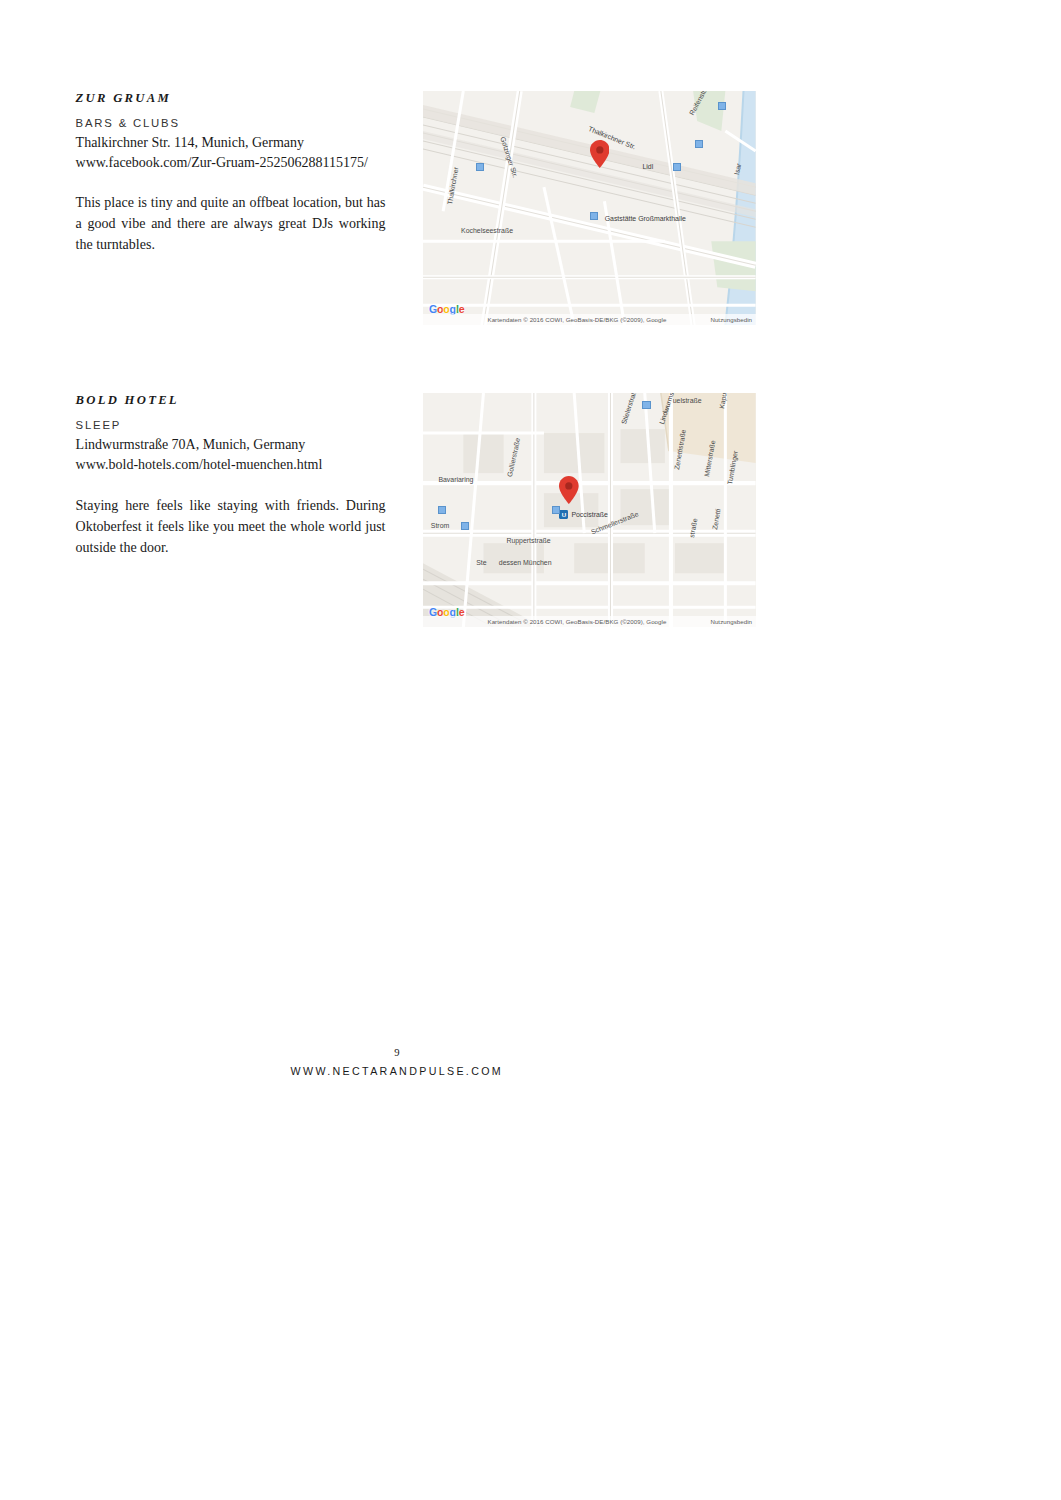Zur Gruam
Bars & Clubs
Thalkirchner Str. 114, Munich, Germany
www.facebook.com/Zur-Gruam-252506288115175/
This place is tiny and quite an offbeat location, but has a good vibe and there are always great DJs working the turntables.
Gotzinger Str.
Thalkirchner Str.
Reifenstuelstraße
Isar
Thalkirchner
Kochelseestraße
Gaststätte Großmarkthalle
Lidl
Google
Kartendaten © 2016 COWI, GeoBasis-DE/BKG (©2009), Google Nutzungsbedin
Bold Hotel
Sleep
Lindwurmstraße 70A, Munich, Germany
www.bold-hotels.com/hotel-muenchen.html
Staying here feels like staying with friends. During Oktoberfest it feels like you meet the whole world just outside the door.
uelstraße
Kapuzinerstr.
Stielerstraße
Lindwurmstraße
Zenettistraße
Mitterstraße
Tumblinger
Bavariaring
Gollierstraße
Schmellerstraße
Ruppertstraße
Strom
Zenetti
straße
Ste
dessen München
UPoccistraße
Google
Kartendaten © 2016 COWI, GeoBasis-DE/BKG (©2009), Google Nutzungsbedin
9
www.nectarandpulse.com